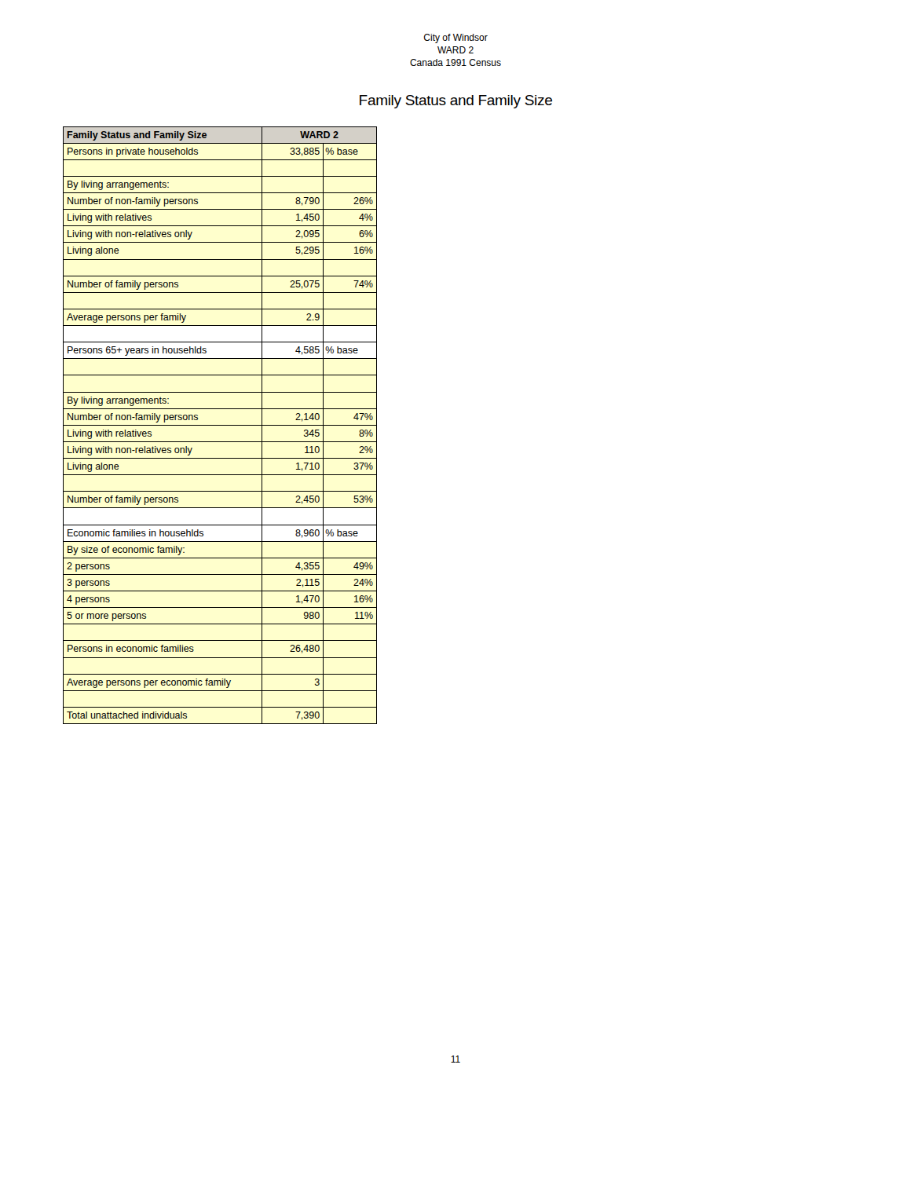City of Windsor
WARD 2
Canada 1991 Census
Family Status and Family Size
| Family Status and Family Size | WARD 2 |
| --- | --- |
| Persons in private households | 33,885 | % base |
| By living arrangements: | | |
| Number of non-family persons | 8,790 | 26% |
| Living with relatives | 1,450 | 4% |
| Living with non-relatives only | 2,095 | 6% |
| Living alone | 5,295 | 16% |
| Number of family persons | 25,075 | 74% |
| Average persons per family | 2.9 | |
| Persons 65+ years in househlds | 4,585 | % base |
| By living arrangements: | | |
| Number of non-family persons | 2,140 | 47% |
| Living with relatives | 345 | 8% |
| Living with non-relatives only | 110 | 2% |
| Living alone | 1,710 | 37% |
| Number of family persons | 2,450 | 53% |
| Economic families in househlds | 8,960 | % base |
| By size of economic family: | | |
| 2 persons | 4,355 | 49% |
| 3 persons | 2,115 | 24% |
| 4 persons | 1,470 | 16% |
| 5 or more persons | 980 | 11% |
| Persons in economic families | 26,480 | |
| Average persons per economic family | 3 | |
| Total unattached individuals | 7,390 | |
11